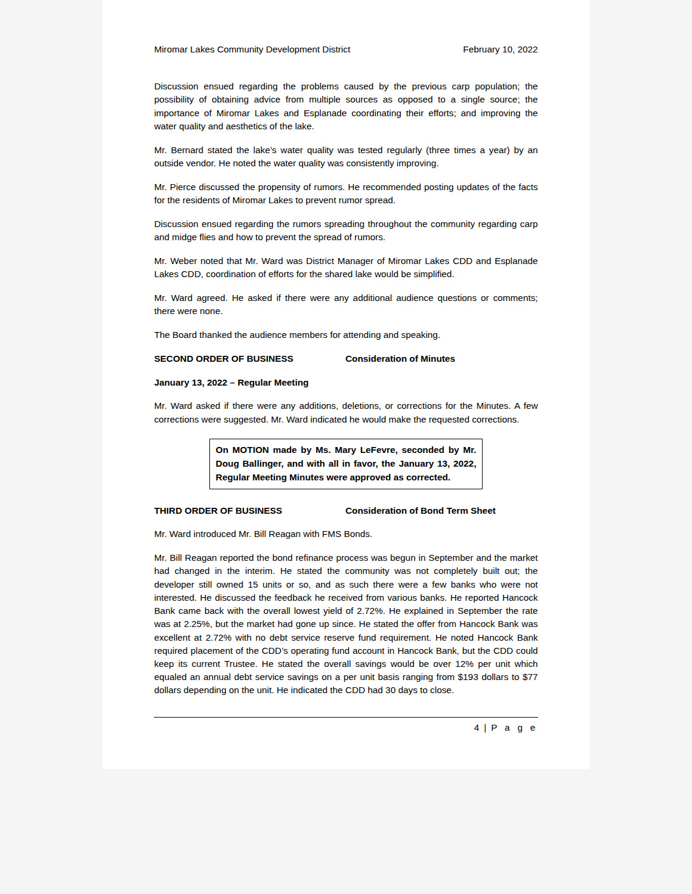Miromar Lakes Community Development District
February 10, 2022
Discussion ensued regarding the problems caused by the previous carp population; the possibility of obtaining advice from multiple sources as opposed to a single source; the importance of Miromar Lakes and Esplanade coordinating their efforts; and improving the water quality and aesthetics of the lake.
Mr. Bernard stated the lake’s water quality was tested regularly (three times a year) by an outside vendor. He noted the water quality was consistently improving.
Mr. Pierce discussed the propensity of rumors. He recommended posting updates of the facts for the residents of Miromar Lakes to prevent rumor spread.
Discussion ensued regarding the rumors spreading throughout the community regarding carp and midge flies and how to prevent the spread of rumors.
Mr. Weber noted that Mr. Ward was District Manager of Miromar Lakes CDD and Esplanade Lakes CDD, coordination of efforts for the shared lake would be simplified.
Mr. Ward agreed. He asked if there were any additional audience questions or comments; there were none.
The Board thanked the audience members for attending and speaking.
SECOND ORDER OF BUSINESS
Consideration of Minutes
January 13, 2022 – Regular Meeting
Mr. Ward asked if there were any additions, deletions, or corrections for the Minutes. A few corrections were suggested. Mr. Ward indicated he would make the requested corrections.
On MOTION made by Ms. Mary LeFevre, seconded by Mr. Doug Ballinger, and with all in favor, the January 13, 2022, Regular Meeting Minutes were approved as corrected.
THIRD ORDER OF BUSINESS
Consideration of Bond Term Sheet
Mr. Ward introduced Mr. Bill Reagan with FMS Bonds.
Mr. Bill Reagan reported the bond refinance process was begun in September and the market had changed in the interim. He stated the community was not completely built out; the developer still owned 15 units or so, and as such there were a few banks who were not interested. He discussed the feedback he received from various banks. He reported Hancock Bank came back with the overall lowest yield of 2.72%. He explained in September the rate was at 2.25%, but the market had gone up since. He stated the offer from Hancock Bank was excellent at 2.72% with no debt service reserve fund requirement. He noted Hancock Bank required placement of the CDD’s operating fund account in Hancock Bank, but the CDD could keep its current Trustee. He stated the overall savings would be over 12% per unit which equaled an annual debt service savings on a per unit basis ranging from $193 dollars to $77 dollars depending on the unit. He indicated the CDD had 30 days to close.
4 | P a g e